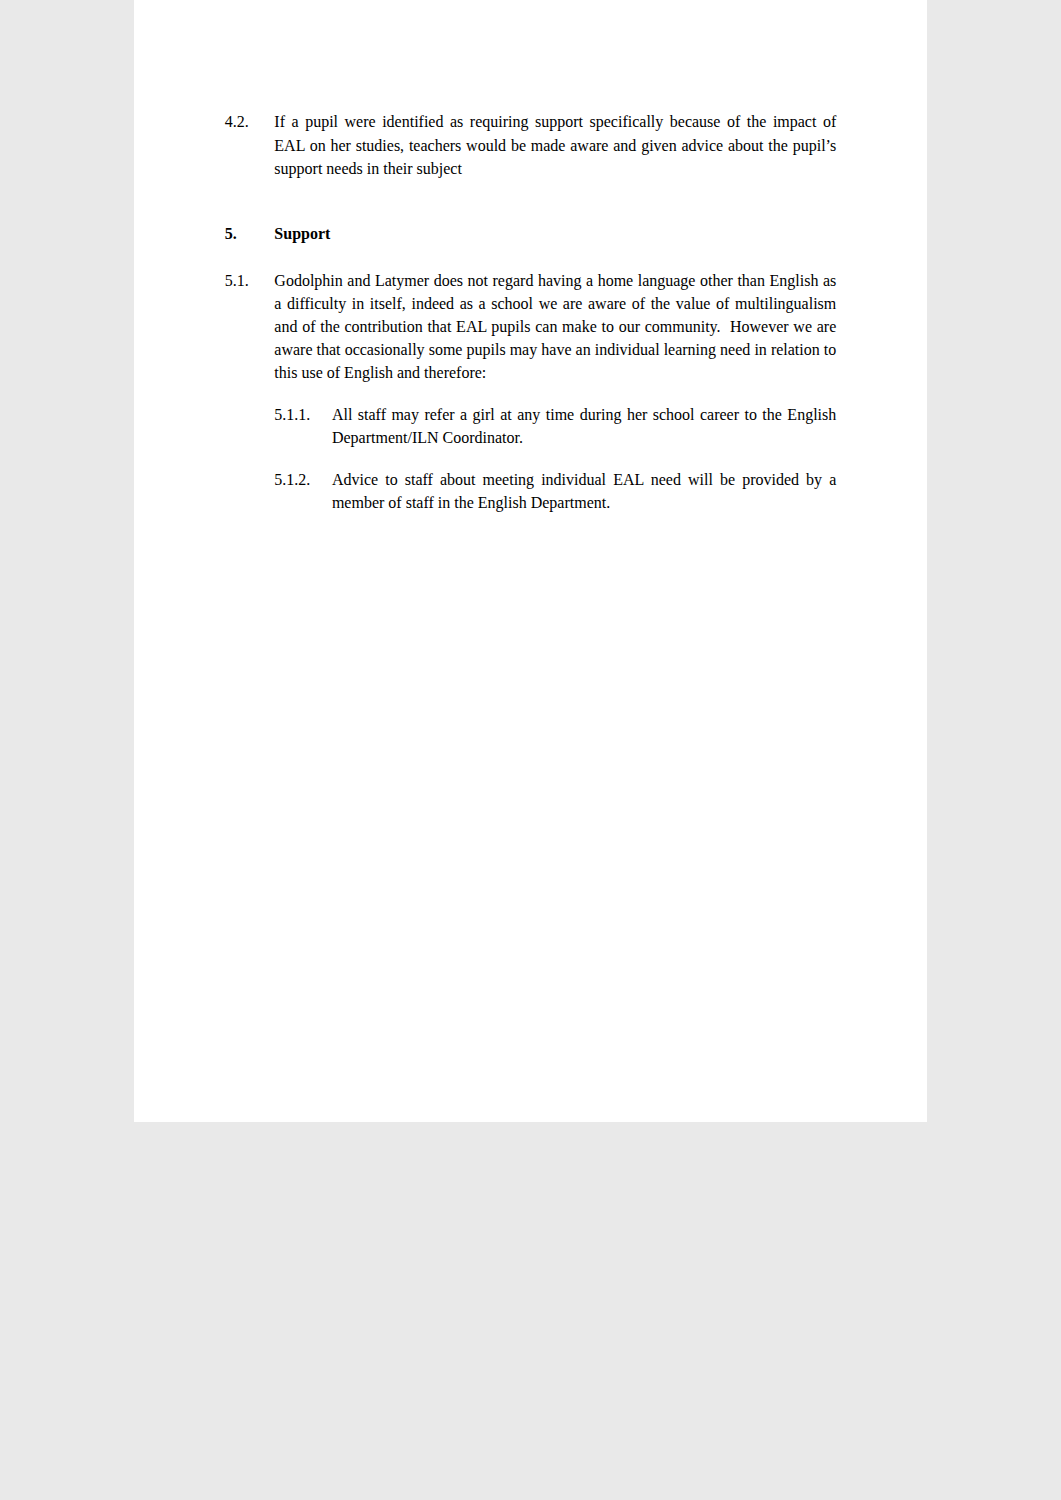4.2.
If a pupil were identified as requiring support specifically because of the impact of EAL on her studies, teachers would be made aware and given advice about the pupil’s support needs in their subject
5.
Support
5.1.
Godolphin and Latymer does not regard having a home language other than English as a difficulty in itself, indeed as a school we are aware of the value of multilingualism and of the contribution that EAL pupils can make to our community. However we are aware that occasionally some pupils may have an individual learning need in relation to this use of English and therefore:
5.1.1.
All staff may refer a girl at any time during her school career to the English Department/ILN Coordinator.
5.1.2.
Advice to staff about meeting individual EAL need will be provided by a member of staff in the English Department.